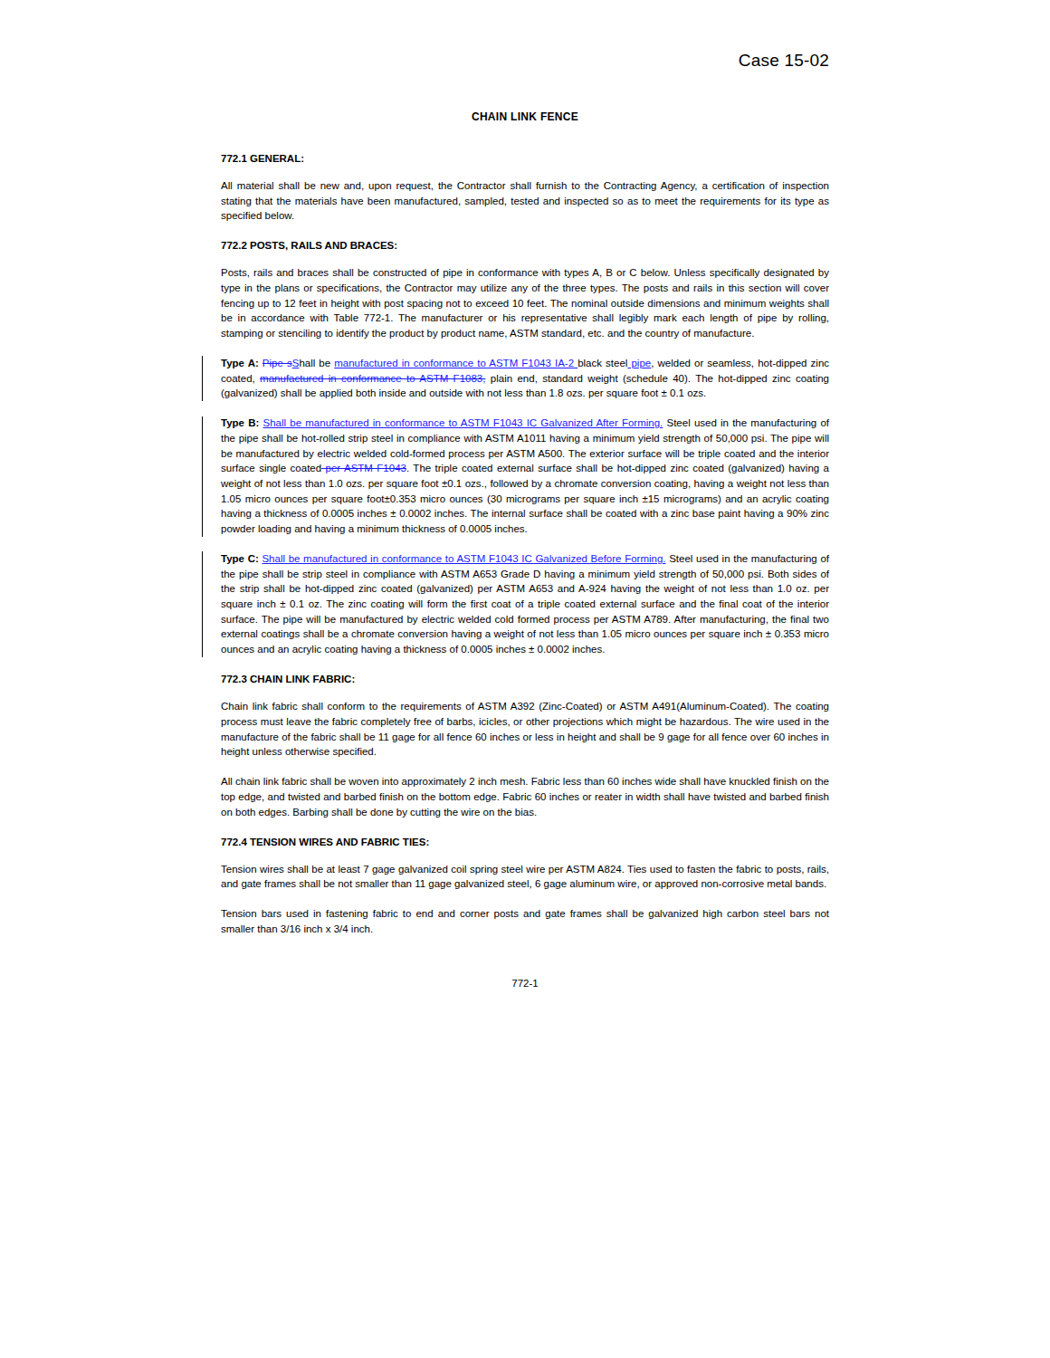Case 15-02
CHAIN LINK FENCE
772.1 GENERAL:
All material shall be new and, upon request, the Contractor shall furnish to the Contracting Agency, a certification of inspection stating that the materials have been manufactured, sampled, tested and inspected so as to meet the requirements for its type as specified below.
772.2 POSTS, RAILS AND BRACES:
Posts, rails and braces shall be constructed of pipe in conformance with types A, B or C below. Unless specifically designated by type in the plans or specifications, the Contractor may utilize any of the three types. The posts and rails in this section will cover fencing up to 12 feet in height with post spacing not to exceed 10 feet. The nominal outside dimensions and minimum weights shall be in accordance with Table 772-1. The manufacturer or his representative shall legibly mark each length of pipe by rolling, stamping or stenciling to identify the product by product name, ASTM standard, etc. and the country of manufacture.
Type A: Pipe s Shall be manufactured in conformance to ASTM F1043 IA-2 black steel pipe, welded or seamless, hot-dipped zinc coated, manufactured in conformance to ASTM F1083, plain end, standard weight (schedule 40). The hot-dipped zinc coating (galvanized) shall be applied both inside and outside with not less than 1.8 ozs. per square foot ± 0.1 ozs.
Type B: Shall be manufactured in conformance to ASTM F1043 IC Galvanized After Forming. Steel used in the manufacturing of the pipe shall be hot-rolled strip steel in compliance with ASTM A1011 having a minimum yield strength of 50,000 psi. The pipe will be manufactured by electric welded cold-formed process per ASTM A500. The exterior surface will be triple coated and the interior surface single coated per ASTM F1043. The triple coated external surface shall be hot-dipped zinc coated (galvanized) having a weight of not less than 1.0 ozs. per square foot ±0.1 ozs., followed by a chromate conversion coating, having a weight not less than 1.05 micro ounces per square foot±0.353 micro ounces (30 micrograms per square inch ±15 micrograms) and an acrylic coating having a thickness of 0.0005 inches ± 0.0002 inches. The internal surface shall be coated with a zinc base paint having a 90% zinc powder loading and having a minimum thickness of 0.0005 inches.
Type C: Shall be manufactured in conformance to ASTM F1043 IC Galvanized Before Forming. Steel used in the manufacturing of the pipe shall be strip steel in compliance with ASTM A653 Grade D having a minimum yield strength of 50,000 psi. Both sides of the strip shall be hot-dipped zinc coated (galvanized) per ASTM A653 and A-924 having the weight of not less than 1.0 oz. per square inch ± 0.1 oz. The zinc coating will form the first coat of a triple coated external surface and the final coat of the interior surface. The pipe will be manufactured by electric welded cold formed process per ASTM A789. After manufacturing, the final two external coatings shall be a chromate conversion having a weight of not less than 1.05 micro ounces per square inch ± 0.353 micro ounces and an acrylic coating having a thickness of 0.0005 inches ± 0.0002 inches.
772.3 CHAIN LINK FABRIC:
Chain link fabric shall conform to the requirements of ASTM A392 (Zinc-Coated) or ASTM A491(Aluminum-Coated). The coating process must leave the fabric completely free of barbs, icicles, or other projections which might be hazardous. The wire used in the manufacture of the fabric shall be 11 gage for all fence 60 inches or less in height and shall be 9 gage for all fence over 60 inches in height unless otherwise specified.
All chain link fabric shall be woven into approximately 2 inch mesh. Fabric less than 60 inches wide shall have knuckled finish on the top edge, and twisted and barbed finish on the bottom edge. Fabric 60 inches or reater in width shall have twisted and barbed finish on both edges. Barbing shall be done by cutting the wire on the bias.
772.4 TENSION WIRES AND FABRIC TIES:
Tension wires shall be at least 7 gage galvanized coil spring steel wire per ASTM A824. Ties used to fasten the fabric to posts, rails, and gate frames shall be not smaller than 11 gage galvanized steel, 6 gage aluminum wire, or approved non-corrosive metal bands.
Tension bars used in fastening fabric to end and corner posts and gate frames shall be galvanized high carbon steel bars not smaller than 3/16 inch x 3/4 inch.
772-1